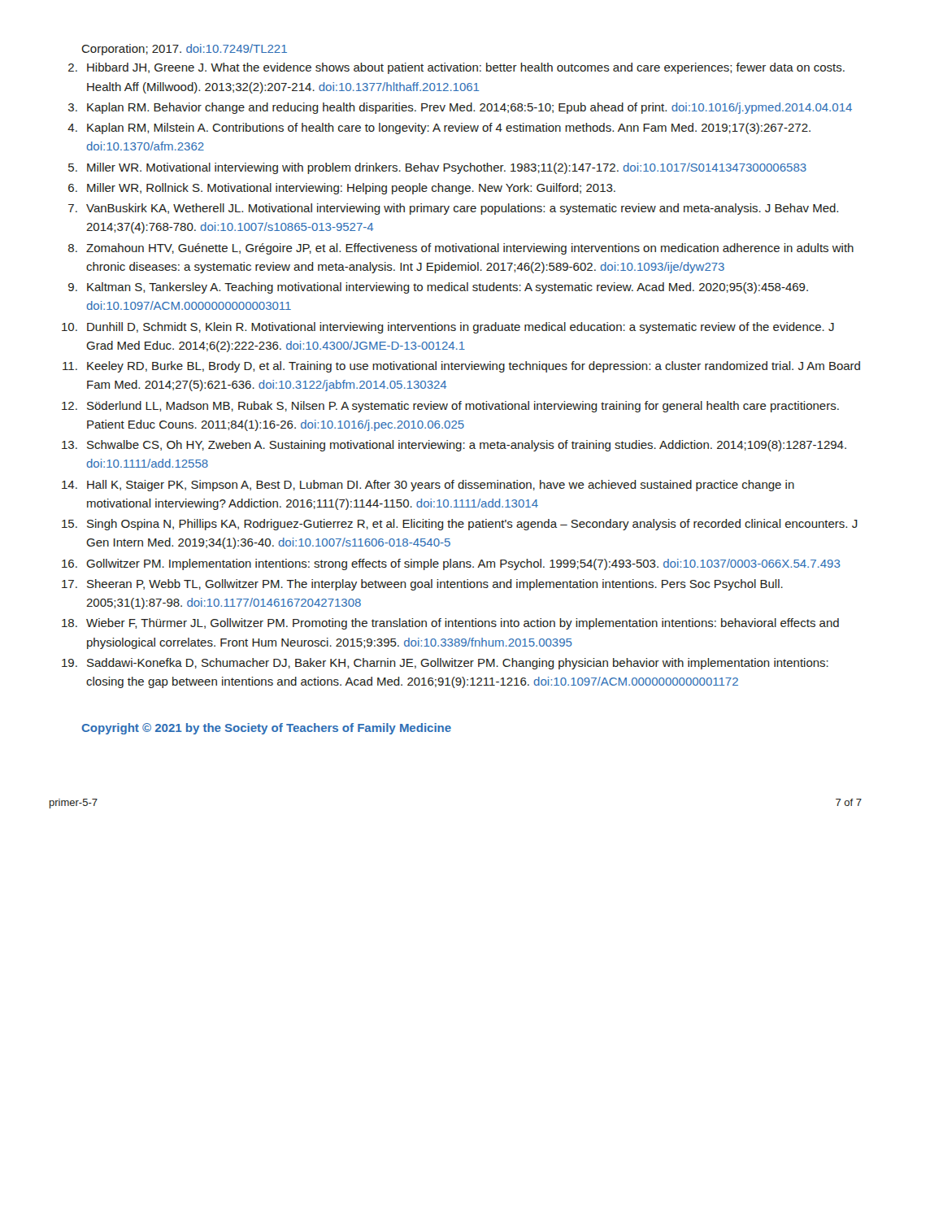Corporation; 2017. doi:10.7249/TL221
Hibbard JH, Greene J. What the evidence shows about patient activation: better health outcomes and care experiences; fewer data on costs. Health Aff (Millwood). 2013;32(2):207-214. doi:10.1377/hlthaff.2012.1061
Kaplan RM. Behavior change and reducing health disparities. Prev Med. 2014;68:5-10; Epub ahead of print. doi:10.1016/j.ypmed.2014.04.014
Kaplan RM, Milstein A. Contributions of health care to longevity: A review of 4 estimation methods. Ann Fam Med. 2019;17(3):267-272. doi:10.1370/afm.2362
Miller WR. Motivational interviewing with problem drinkers. Behav Psychother. 1983;11(2):147-172. doi:10.1017/S0141347300006583
Miller WR, Rollnick S. Motivational interviewing: Helping people change. New York: Guilford; 2013.
VanBuskirk KA, Wetherell JL. Motivational interviewing with primary care populations: a systematic review and meta-analysis. J Behav Med. 2014;37(4):768-780. doi:10.1007/s10865-013-9527-4
Zomahoun HTV, Guénette L, Grégoire JP, et al. Effectiveness of motivational interviewing interventions on medication adherence in adults with chronic diseases: a systematic review and meta-analysis. Int J Epidemiol. 2017;46(2):589-602. doi:10.1093/ije/dyw273
Kaltman S, Tankersley A. Teaching motivational interviewing to medical students: A systematic review. Acad Med. 2020;95(3):458-469. doi:10.1097/ACM.0000000000003011
Dunhill D, Schmidt S, Klein R. Motivational interviewing interventions in graduate medical education: a systematic review of the evidence. J Grad Med Educ. 2014;6(2):222-236. doi:10.4300/JGME-D-13-00124.1
Keeley RD, Burke BL, Brody D, et al. Training to use motivational interviewing techniques for depression: a cluster randomized trial. J Am Board Fam Med. 2014;27(5):621-636. doi:10.3122/jabfm.2014.05.130324
Söderlund LL, Madson MB, Rubak S, Nilsen P. A systematic review of motivational interviewing training for general health care practitioners. Patient Educ Couns. 2011;84(1):16-26. doi:10.1016/j.pec.2010.06.025
Schwalbe CS, Oh HY, Zweben A. Sustaining motivational interviewing: a meta-analysis of training studies. Addiction. 2014;109(8):1287-1294. doi:10.1111/add.12558
Hall K, Staiger PK, Simpson A, Best D, Lubman DI. After 30 years of dissemination, have we achieved sustained practice change in motivational interviewing? Addiction. 2016;111(7):1144-1150. doi:10.1111/add.13014
Singh Ospina N, Phillips KA, Rodriguez-Gutierrez R, et al. Eliciting the patient's agenda – Secondary analysis of recorded clinical encounters. J Gen Intern Med. 2019;34(1):36-40. doi:10.1007/s11606-018-4540-5
Gollwitzer PM. Implementation intentions: strong effects of simple plans. Am Psychol. 1999;54(7):493-503. doi:10.1037/0003-066X.54.7.493
Sheeran P, Webb TL, Gollwitzer PM. The interplay between goal intentions and implementation intentions. Pers Soc Psychol Bull. 2005;31(1):87-98. doi:10.1177/0146167204271308
Wieber F, Thürmer JL, Gollwitzer PM. Promoting the translation of intentions into action by implementation intentions: behavioral effects and physiological correlates. Front Hum Neurosci. 2015;9:395. doi:10.3389/fnhum.2015.00395
Saddawi-Konefka D, Schumacher DJ, Baker KH, Charnin JE, Gollwitzer PM. Changing physician behavior with implementation intentions: closing the gap between intentions and actions. Acad Med. 2016;91(9):1211-1216. doi:10.1097/ACM.0000000000001172
Copyright © 2021 by the Society of Teachers of Family Medicine
primer-5-7 7 of 7